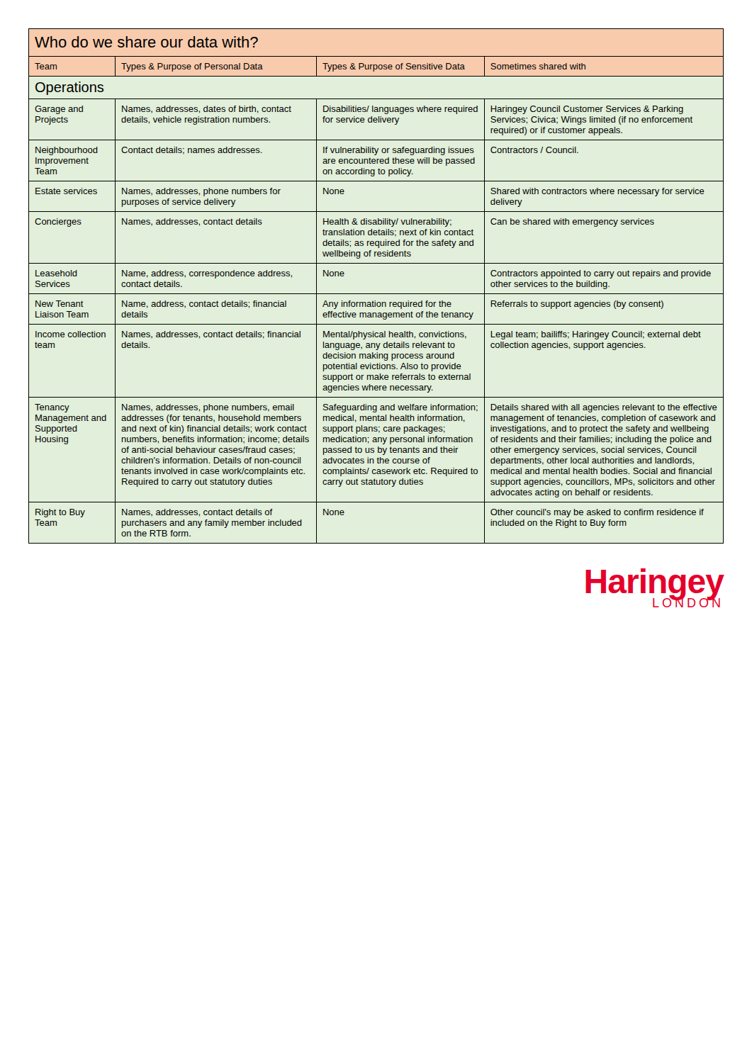Who do we share our data with?
| Team | Types & Purpose of Personal Data | Types & Purpose of Sensitive Data | Sometimes shared with |
| --- | --- | --- | --- |
| Operations |
| Garage and Projects | Names, addresses, dates of birth, contact details, vehicle registration numbers. | Disabilities/ languages where required for service delivery | Haringey Council Customer Services & Parking Services; Civica; Wings limited (if no enforcement required) or if customer appeals. |
| Neighbourhood Improvement Team | Contact details; names addresses. | If vulnerability or safeguarding issues are encountered these will be passed on according to policy. | Contractors / Council. |
| Estate services | Names, addresses, phone numbers for purposes of service delivery | None | Shared with contractors where necessary for service delivery |
| Concierges | Names, addresses, contact details | Health & disability/ vulnerability; translation details; next of kin contact details; as required for the safety and wellbeing of residents | Can be shared with emergency services |
| Leasehold Services | Name, address, correspondence address, contact details. | None | Contractors appointed to carry out repairs and provide other services to the building. |
| New Tenant Liaison Team | Name, address, contact details; financial details | Any information required for the effective management of the tenancy | Referrals to support agencies (by consent) |
| Income collection team | Names, addresses, contact details; financial details. | Mental/physical health, convictions, language, any details relevant to decision making process around potential evictions. Also to provide support or make referrals to external agencies where necessary. | Legal team; bailiffs; Haringey Council; external debt collection agencies, support agencies. |
| Tenancy Management and Supported Housing | Names, addresses, phone numbers, email addresses (for tenants, household members and next of kin) financial details; work contact numbers, benefits information; income; details of anti-social behaviour cases/fraud cases; children's information. Details of non-council tenants involved in case work/complaints etc. Required to carry out statutory duties | Safeguarding and welfare information; medical, mental health information, support plans; care packages; medication; any personal information passed to us by tenants and their advocates in the course of complaints/ casework etc. Required to carry out statutory duties | Details shared with all agencies relevant to the effective management of tenancies, completion of casework and investigations, and to protect the safety and wellbeing of residents and their families; including the police and other emergency services, social services, Council departments, other local authorities and landlords, medical and mental health bodies. Social and financial support agencies, councillors, MPs, solicitors and other advocates acting on behalf or residents. |
| Right to Buy Team | Names, addresses, contact details of purchasers and any family member included on the RTB form. | None | Other council's may be asked to confirm residence if included on the Right to Buy form |
Haringey
LONDON